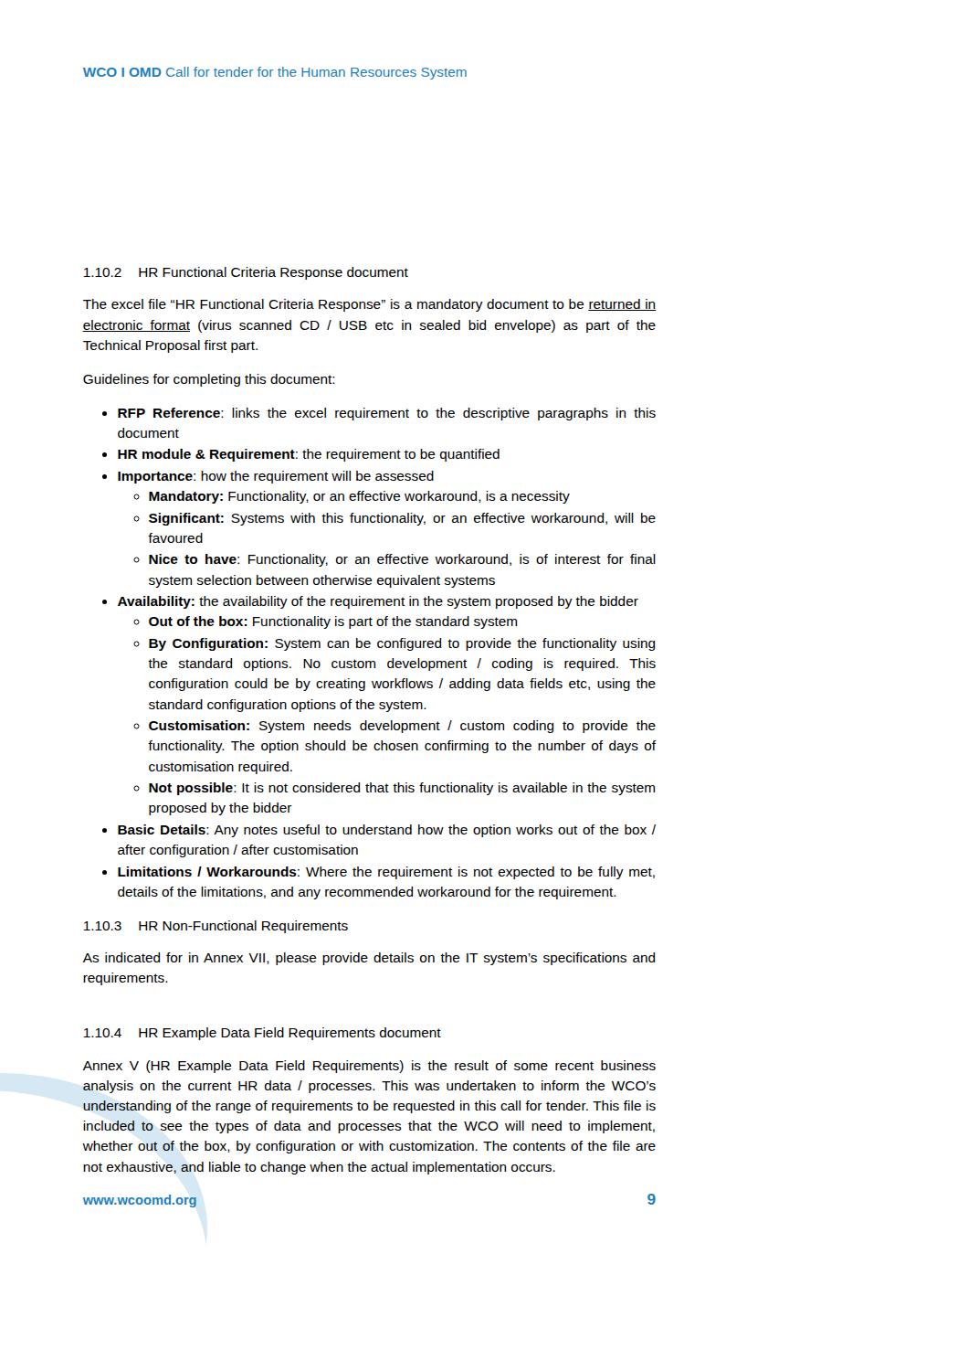WCO I OMD Call for tender for the Human Resources System
1.10.2 HR Functional Criteria Response document
The excel file “HR Functional Criteria Response” is a mandatory document to be returned in electronic format (virus scanned CD / USB etc in sealed bid envelope) as part of the Technical Proposal first part.
Guidelines for completing this document:
RFP Reference: links the excel requirement to the descriptive paragraphs in this document
HR module & Requirement: the requirement to be quantified
Importance: how the requirement will be assessed
Mandatory: Functionality, or an effective workaround, is a necessity
Significant: Systems with this functionality, or an effective workaround, will be favoured
Nice to have: Functionality, or an effective workaround, is of interest for final system selection between otherwise equivalent systems
Availability: the availability of the requirement in the system proposed by the bidder
Out of the box: Functionality is part of the standard system
By Configuration: System can be configured to provide the functionality using the standard options. No custom development / coding is required. This configuration could be by creating workflows / adding data fields etc, using the standard configuration options of the system.
Customisation: System needs development / custom coding to provide the functionality. The option should be chosen confirming to the number of days of customisation required.
Not possible: It is not considered that this functionality is available in the system proposed by the bidder
Basic Details: Any notes useful to understand how the option works out of the box / after configuration / after customisation
Limitations / Workarounds: Where the requirement is not expected to be fully met, details of the limitations, and any recommended workaround for the requirement.
1.10.3 HR Non-Functional Requirements
As indicated for in Annex VII, please provide details on the IT system’s specifications and requirements.
1.10.4 HR Example Data Field Requirements document
Annex V (HR Example Data Field Requirements) is the result of some recent business analysis on the current HR data / processes. This was undertaken to inform the WCO’s understanding of the range of requirements to be requested in this call for tender. This file is included to see the types of data and processes that the WCO will need to implement, whether out of the box, by configuration or with customization. The contents of the file are not exhaustive, and liable to change when the actual implementation occurs.
www.wcoomd.org 9